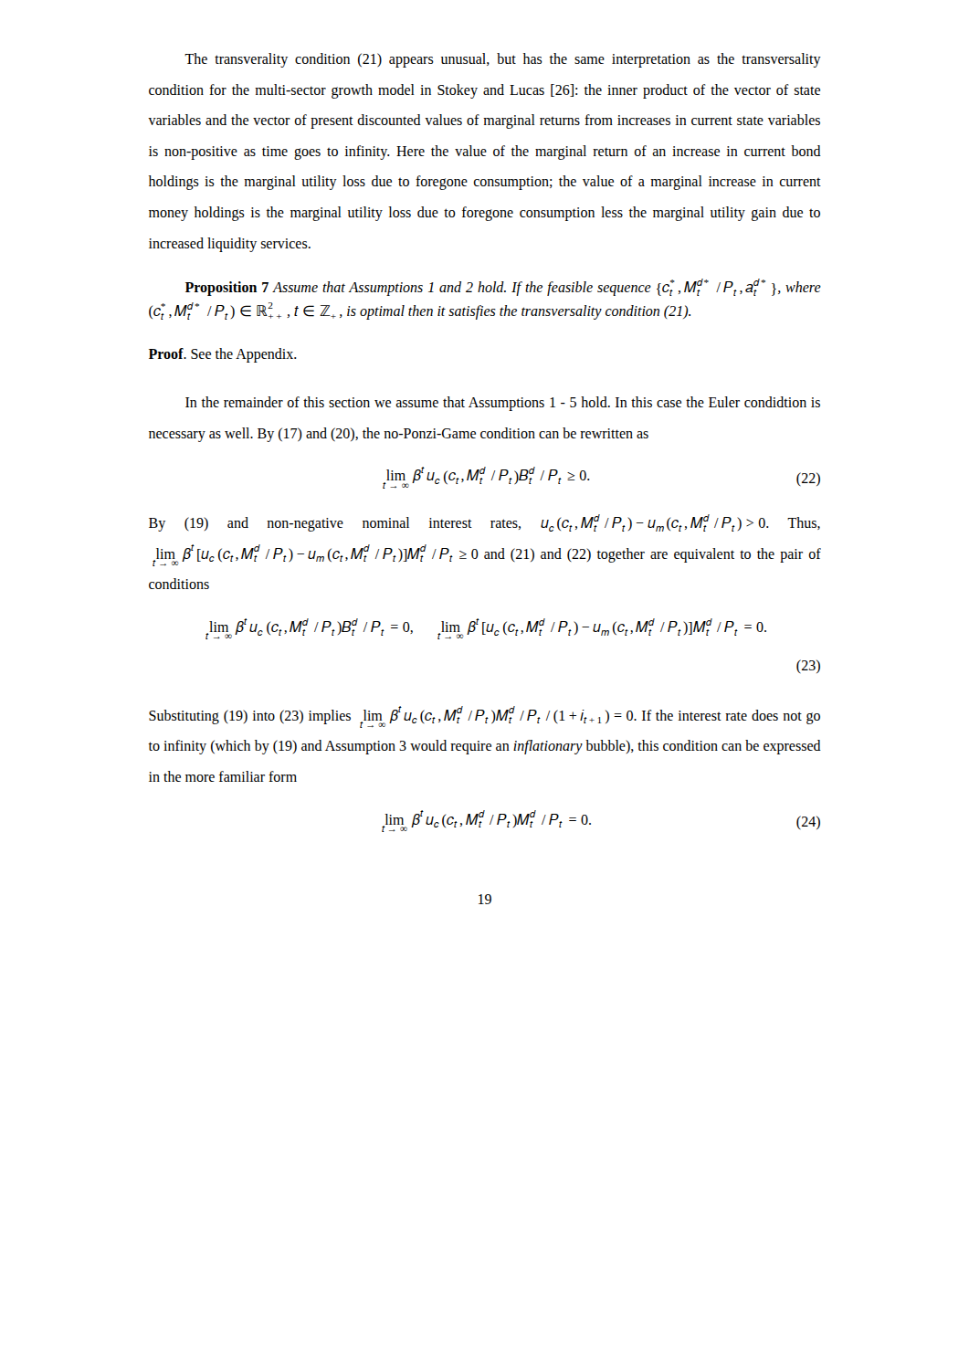The transverality condition (21) appears unusual, but has the same interpretation as the transversality condition for the multi-sector growth model in Stokey and Lucas [26]: the inner product of the vector of state variables and the vector of present discounted values of marginal returns from increases in current state variables is non-positive as time goes to infinity. Here the value of the marginal return of an increase in current bond holdings is the marginal utility loss due to foregone consumption; the value of a marginal increase in current money holdings is the marginal utility loss due to foregone consumption less the marginal utility gain due to increased liquidity services.
Proposition 7 Assume that Assumptions 1 and 2 hold. If the feasible sequence {ct*,Mtd*/Pt,atd*}, where (ct*,Mtd*/Pt)∈ℝ++2, t∈ℤ+, is optimal then it satisfies the transversality condition (21).
Proof. See the Appendix.
In the remainder of this section we assume that Assumptions 1 - 5 hold. In this case the Euler condidtion is necessary as well. By (17) and (20), the no-Ponzi-Game condition can be rewritten as
lim t→∞ βt uc (ct,Mtd/Pt) Btd/Pt ≥0. (22)
By (19) and non-negative nominal interest rates, uc(ct,Mtd/Pt)−um(ct,Mtd/Pt)>0. Thus, limt→∞βt[uc(ct,Mtd/Pt)−um(ct,Mtd/Pt)]Mtd/Pt≥0 and (21) and (22) together are equivalent to the pair of conditions
limt→∞ βt uc (ct,Mtd/Pt) Btd/Pt =0, limt→∞ βt [ uc(ct,Mtd/Pt) − um(ct,Mtd/Pt) ] Mtd/Pt =0.
(23)
Substituting (19) into (23) implies limt→∞βtuc(ct,Mtd/Pt)Mtd/Pt/(1+it+1)=0. If the interest rate does not go to infinity (which by (19) and Assumption 3 would require an inflationary bubble), this condition can be expressed in the more familiar form
limt→∞ βt uc (ct,Mtd/Pt) Mtd/Pt =0. (24)
19